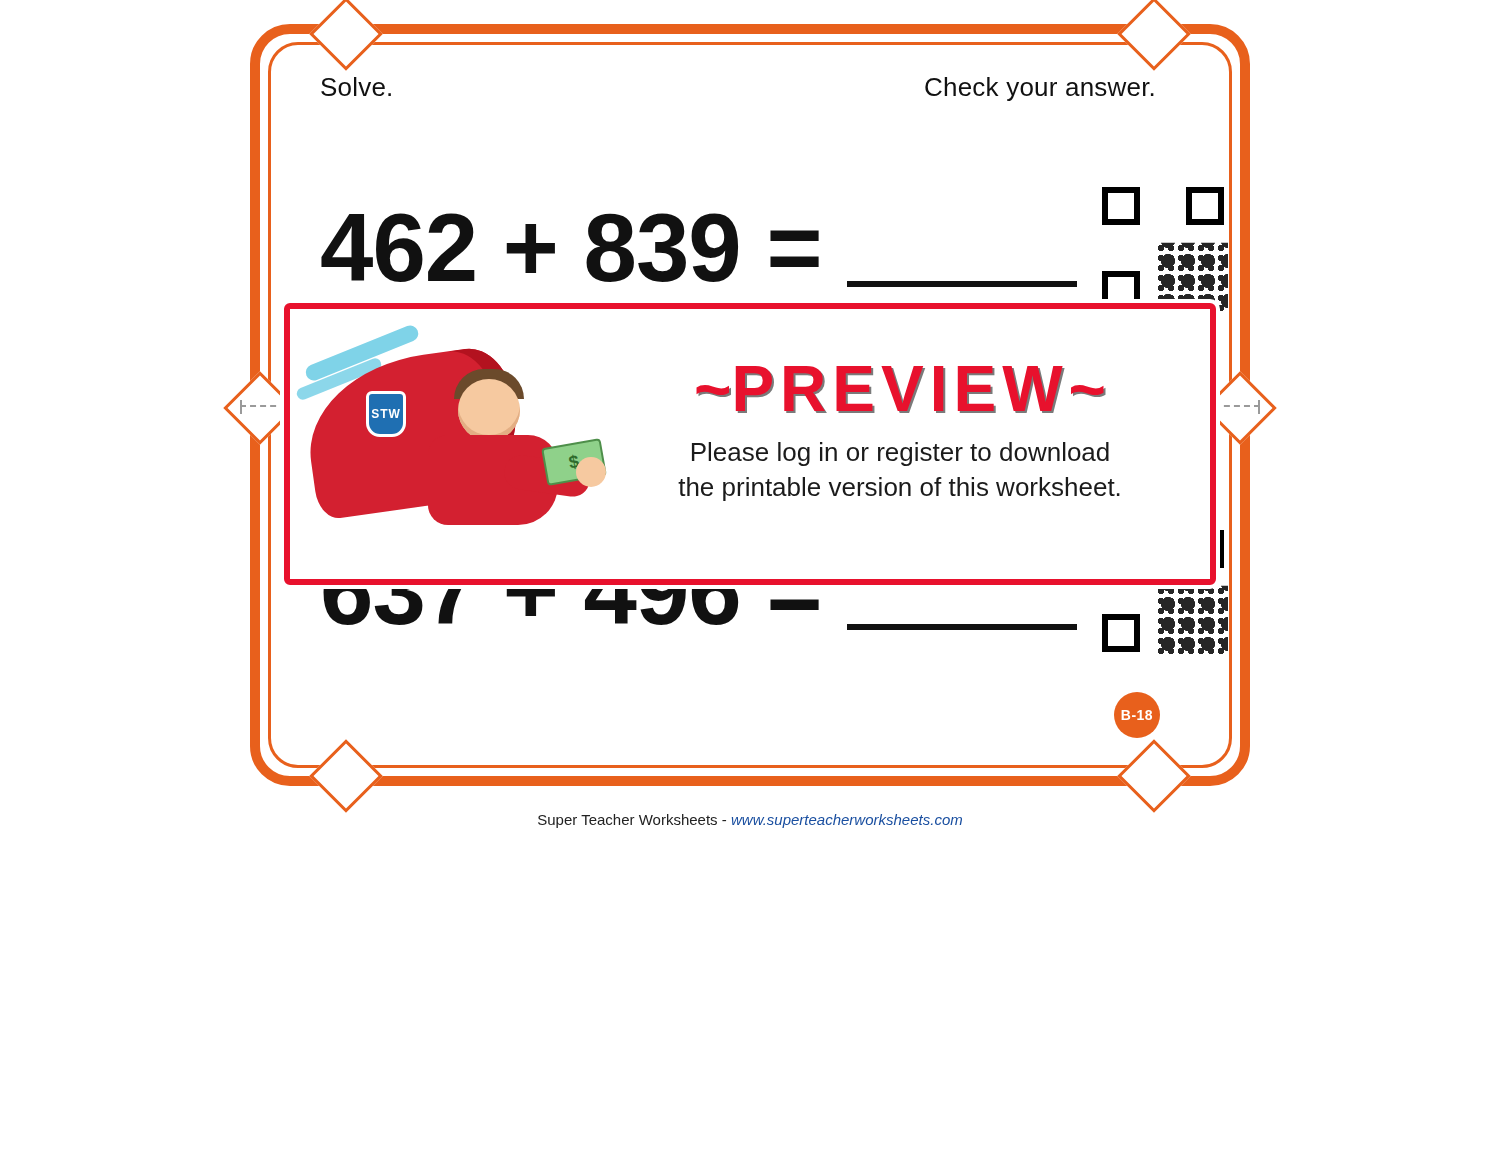Solve. Check your answer.
462 + 839 =
Solve. Check your answer.
637 + 496 =
B-18
STW
~PREVIEW~
Please log in or register to download
the printable version of this worksheet.
Super Teacher Worksheets - www.superteacherworksheets.com